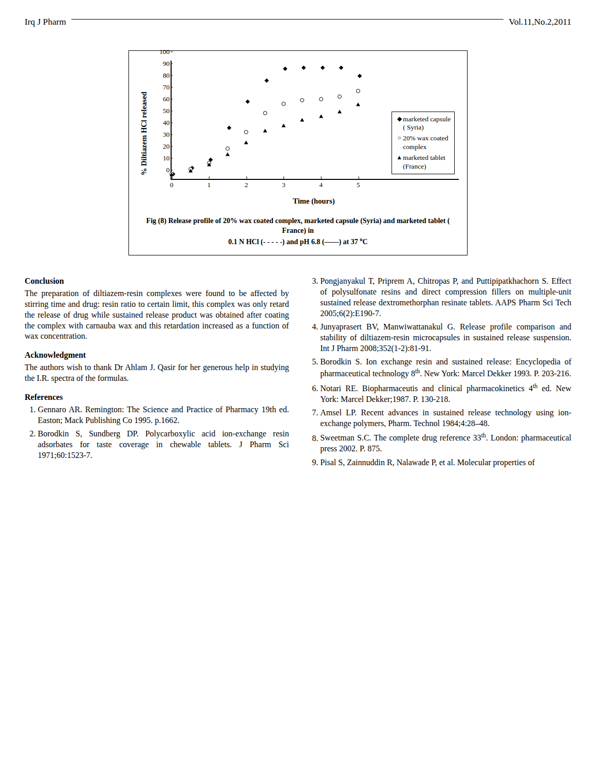Irq J Pharm Vol.11,No.2,2011
% Diltiazem HCl released
100 90 80 70 60 50 40 30 20 10 0 0 1 2 3 4 5
◆marketed capsule
( Syria)
○20% wax coated
complex
▲marketed tablet
(France)
Time (hours)
Fig (8) Release profile of 20% wax coated complex, marketed capsule (Syria) and marketed tablet ( France) in
0.1 N HCl (- - - - -) and pH 6.8 (——) at 37 oC
Conclusion
The preparation of diltiazem-resin complexes were found to be affected by stirring time and drug: resin ratio to certain limit, this complex was only retard the release of drug while sustained release product was obtained after coating the complex with carnauba wax and this retardation increased as a function of wax concentration.
Acknowledgment
The authors wish to thank Dr Ahlam J. Qasir for her generous help in studying the I.R. spectra of the formulas.
References
Gennaro AR. Remington: The Science and Practice of Pharmacy 19th ed. Easton; Mack Publishing Co 1995. p.1662.
Borodkin S, Sundberg DP. Polycarboxylic acid ion-exchange resin adsorbates for taste coverage in chewable tablets. J Pharm Sci 1971;60:1523-7.
Pongjanyakul T, Priprem A, Chitropas P, and Puttipipatkhachorn S. Effect of polysulfonate resins and direct compression fillers on multiple-unit sustained release dextromethorphan resinate tablets. AAPS Pharm Sci Tech 2005;6(2):E190-7.
Junyaprasert BV, Manwiwattanakul G. Release profile comparison and stability of diltiazem-resin microcapsules in sustained release suspension. Int J Pharm 2008;352(1-2):81-91.
Borodkin S. Ion exchange resin and sustained release: Encyclopedia of pharmaceutical technology 8th. New York: Marcel Dekker 1993. P. 203-216.
Notari RE. Biopharmaceutis and clinical pharmacokinetics 4th ed. New York: Marcel Dekker;1987. P. 130-218.
Amsel LP. Recent advances in sustained release technology using ion-exchange polymers, Pharm. Technol 1984;4:28–48.
Sweetman S.C. The complete drug reference 33th. London: pharmaceutical press 2002. P. 875.
Pisal S, Zainnuddin R, Nalawade P, et al. Molecular properties of